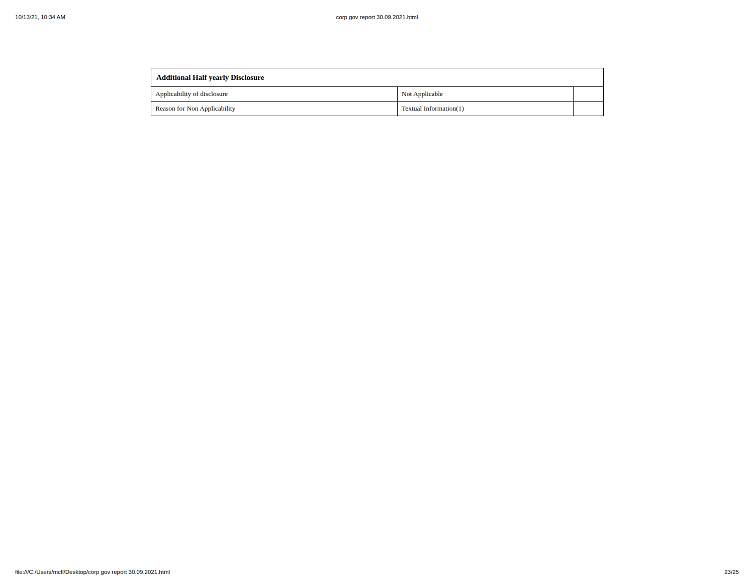10/13/21, 10:34 AM corp gov report 30.09.2021.html
| Additional Half yearly Disclosure |
| --- |
| Applicability of disclosure | Not Applicable | |
| Reason for Non Applicability | Textual Information(1) | |
file:///C:/Users/mcfl/Desktop/corp gov report 30.09.2021.html 23/25